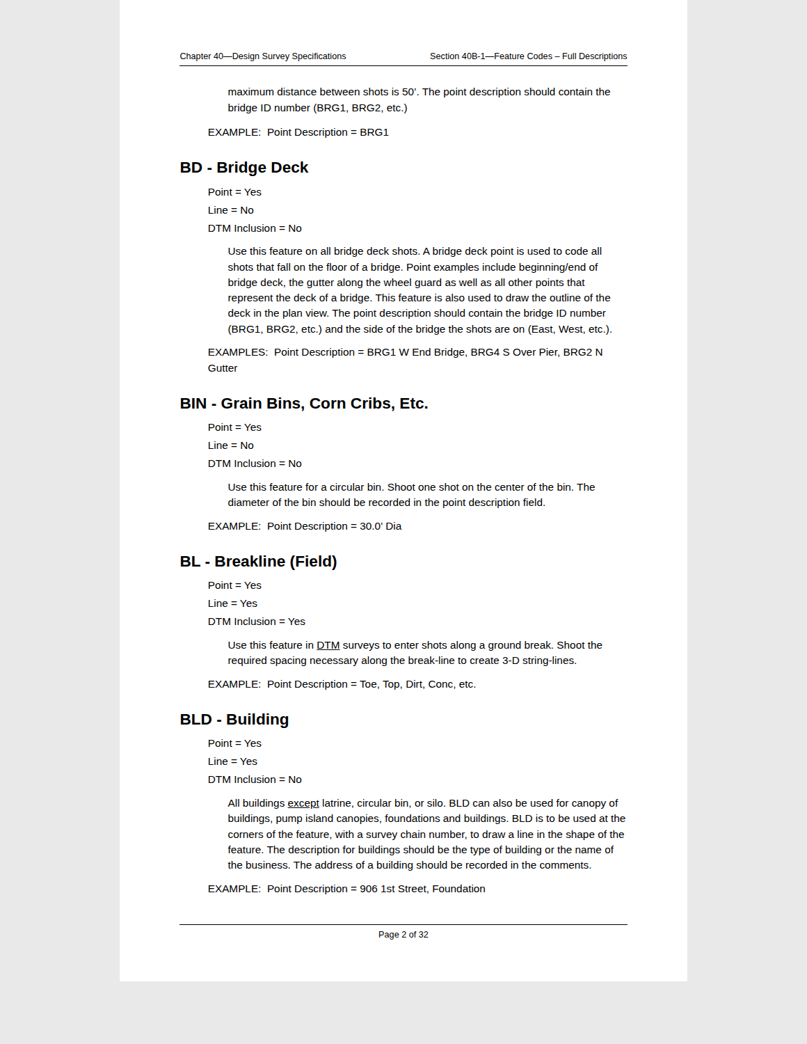Chapter 40—Design Survey Specifications
Section 40B-1—Feature Codes – Full Descriptions
maximum distance between shots is 50’. The point description should contain the bridge ID number (BRG1, BRG2, etc.)
EXAMPLE: Point Description = BRG1
BD - Bridge Deck
Point = Yes
Line = No
DTM Inclusion = No
Use this feature on all bridge deck shots. A bridge deck point is used to code all shots that fall on the floor of a bridge. Point examples include beginning/end of bridge deck, the gutter along the wheel guard as well as all other points that represent the deck of a bridge. This feature is also used to draw the outline of the deck in the plan view. The point description should contain the bridge ID number (BRG1, BRG2, etc.) and the side of the bridge the shots are on (East, West, etc.).
EXAMPLES: Point Description = BRG1 W End Bridge, BRG4 S Over Pier, BRG2 N Gutter
BIN - Grain Bins, Corn Cribs, Etc.
Point = Yes
Line = No
DTM Inclusion = No
Use this feature for a circular bin. Shoot one shot on the center of the bin. The diameter of the bin should be recorded in the point description field.
EXAMPLE: Point Description = 30.0’ Dia
BL - Breakline (Field)
Point = Yes
Line = Yes
DTM Inclusion = Yes
Use this feature in DTM surveys to enter shots along a ground break. Shoot the required spacing necessary along the break-line to create 3-D string-lines.
EXAMPLE: Point Description = Toe, Top, Dirt, Conc, etc.
BLD - Building
Point = Yes
Line = Yes
DTM Inclusion = No
All buildings except latrine, circular bin, or silo. BLD can also be used for canopy of buildings, pump island canopies, foundations and buildings. BLD is to be used at the corners of the feature, with a survey chain number, to draw a line in the shape of the feature. The description for buildings should be the type of building or the name of the business. The address of a building should be recorded in the comments.
EXAMPLE: Point Description = 906 1st Street, Foundation
Page 2 of 32